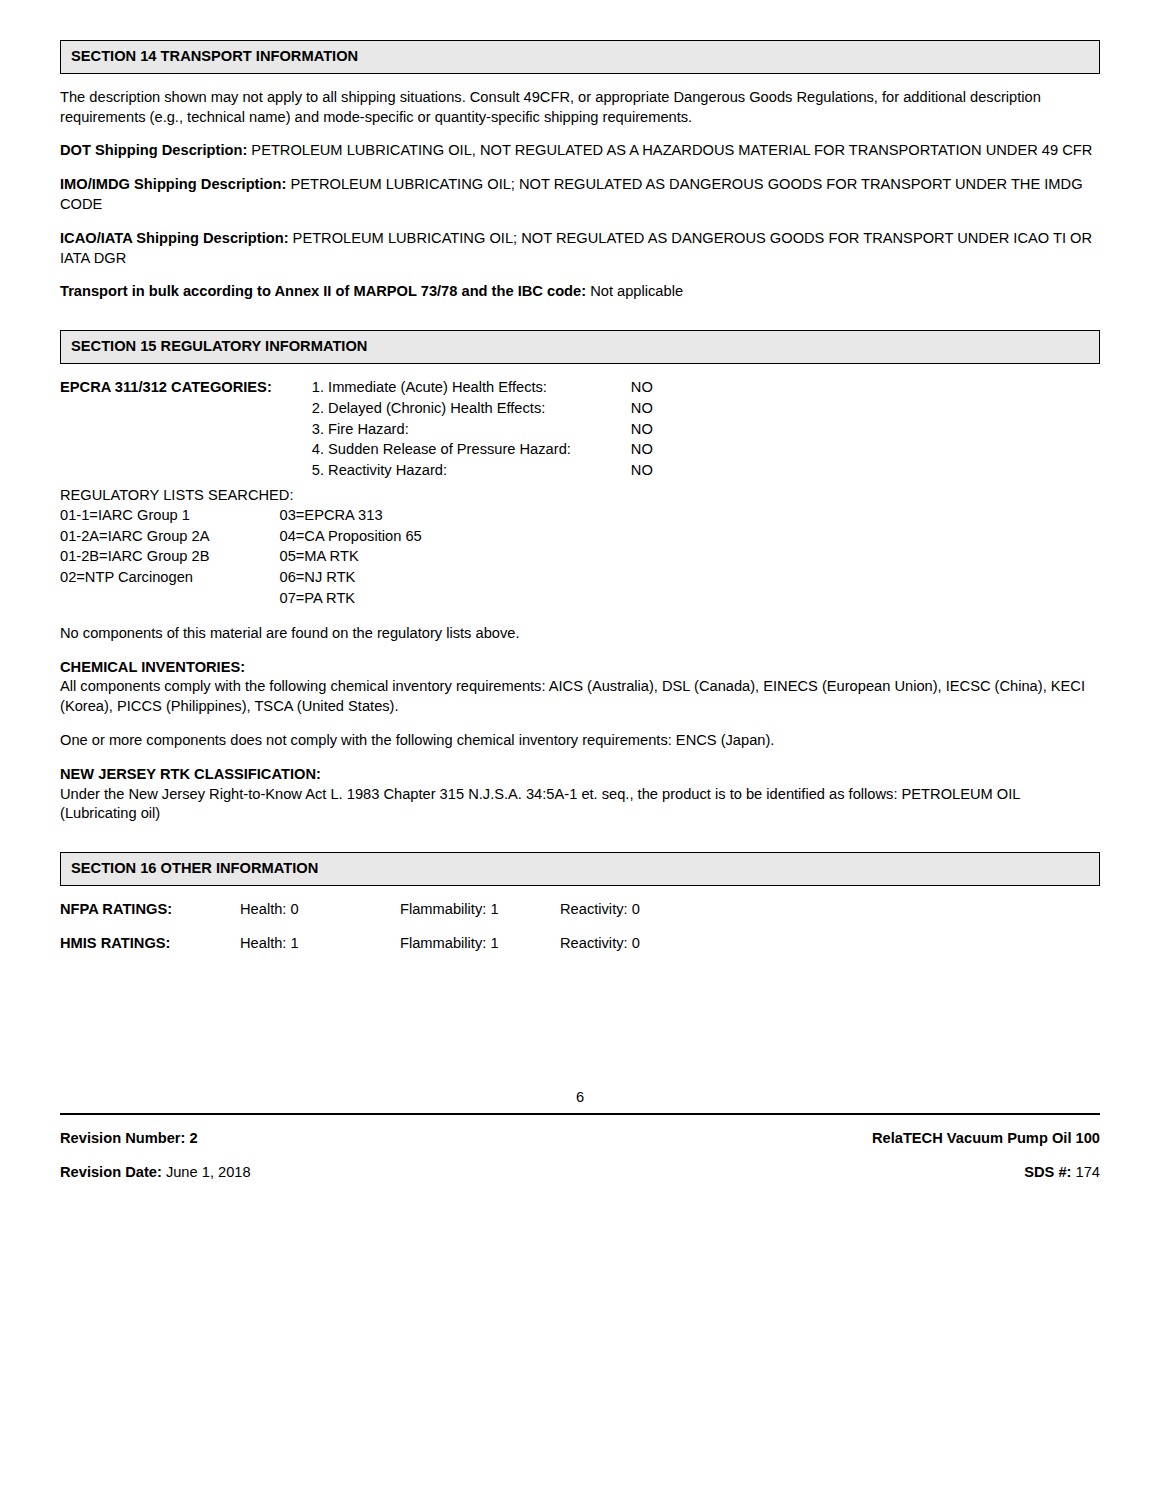SECTION 14 TRANSPORT INFORMATION
The description shown may not apply to all shipping situations. Consult 49CFR, or appropriate Dangerous Goods Regulations, for additional description requirements (e.g., technical name) and mode-specific or quantity-specific shipping requirements.
DOT Shipping Description: PETROLEUM LUBRICATING OIL, NOT REGULATED AS A HAZARDOUS MATERIAL FOR TRANSPORTATION UNDER 49 CFR
IMO/IMDG Shipping Description: PETROLEUM LUBRICATING OIL; NOT REGULATED AS DANGEROUS GOODS FOR TRANSPORT UNDER THE IMDG CODE
ICAO/IATA Shipping Description: PETROLEUM LUBRICATING OIL; NOT REGULATED AS DANGEROUS GOODS FOR TRANSPORT UNDER ICAO TI OR IATA DGR
Transport in bulk according to Annex II of MARPOL 73/78 and the IBC code: Not applicable
SECTION 15 REGULATORY INFORMATION
| EPCRA 311/312 CATEGORIES: | 1. Immediate (Acute) Health Effects: | NO |
| | 2. Delayed (Chronic) Health Effects: | NO |
| | 3. Fire Hazard: | NO |
| | 4. Sudden Release of Pressure Hazard: | NO |
| | 5. Reactivity Hazard: | NO |
REGULATORY LISTS SEARCHED:
| 01-1=IARC Group 1 | 03=EPCRA 313 |
| 01-2A=IARC Group 2A | 04=CA Proposition 65 |
| 01-2B=IARC Group 2B | 05=MA RTK |
| 02=NTP Carcinogen | 06=NJ RTK |
| | 07=PA RTK |
No components of this material are found on the regulatory lists above.
CHEMICAL INVENTORIES:
All components comply with the following chemical inventory requirements: AICS (Australia), DSL (Canada), EINECS (European Union), IECSC (China), KECI (Korea), PICCS (Philippines), TSCA (United States).
One or more components does not comply with the following chemical inventory requirements: ENCS (Japan).
NEW JERSEY RTK CLASSIFICATION:
Under the New Jersey Right-to-Know Act L. 1983 Chapter 315 N.J.S.A. 34:5A-1 et. seq., the product is to be identified as follows: PETROLEUM OIL (Lubricating oil)
SECTION 16 OTHER INFORMATION
| NFPA RATINGS: | Health: 0 | Flammability: 1 | Reactivity: 0 |
| HMIS RATINGS: | Health: 1 | Flammability: 1 | Reactivity: 0 |
6
| Revision Number: 2 | RelaTECH Vacuum Pump Oil 100 |
| Revision Date: June 1, 2018 | SDS #: 174 |